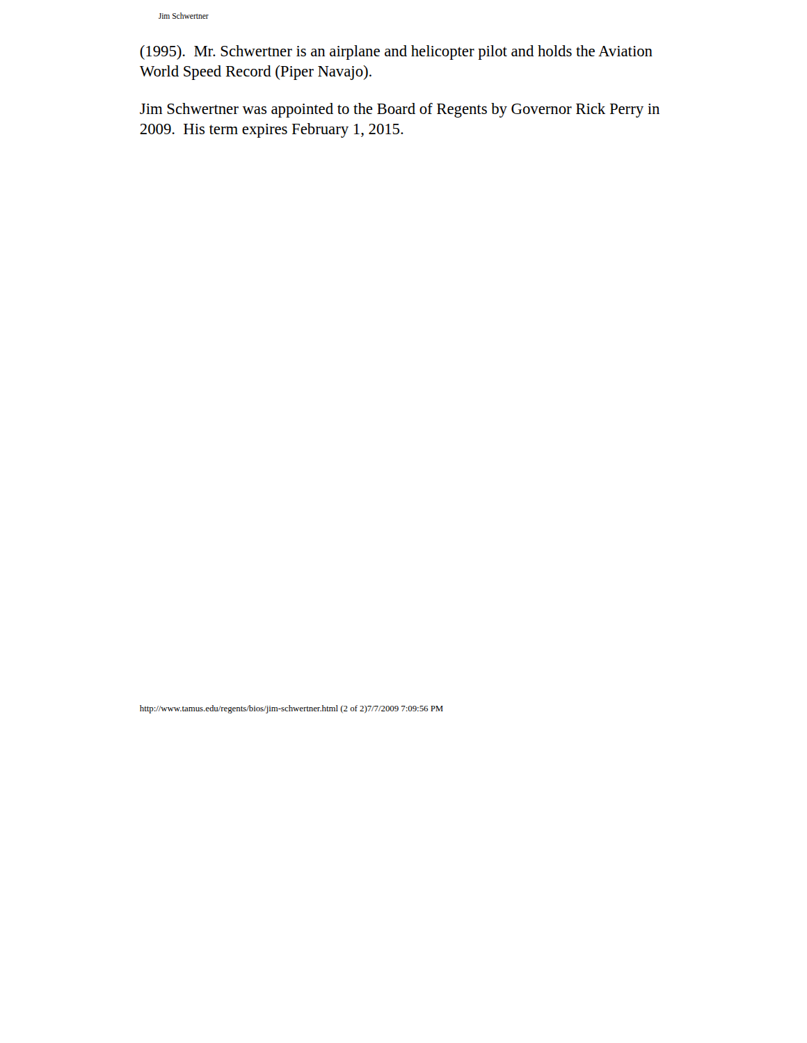Jim Schwertner
(1995). Mr. Schwertner is an airplane and helicopter pilot and holds the Aviation World Speed Record (Piper Navajo).
Jim Schwertner was appointed to the Board of Regents by Governor Rick Perry in 2009. His term expires February 1, 2015.
http://www.tamus.edu/regents/bios/jim-schwertner.html (2 of 2)7/7/2009 7:09:56 PM